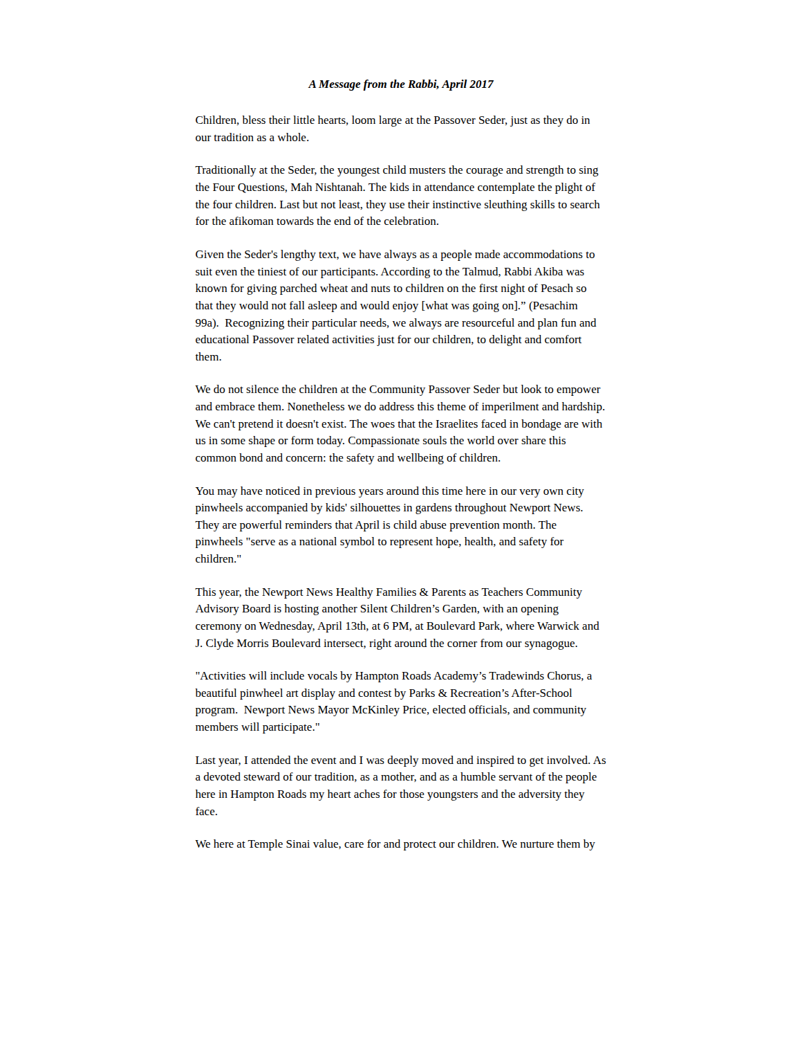A Message from the Rabbi, April 2017
Children, bless their little hearts, loom large at the Passover Seder, just as they do in our tradition as a whole.
Traditionally at the Seder, the youngest child musters the courage and strength to sing the Four Questions, Mah Nishtanah. The kids in attendance contemplate the plight of the four children. Last but not least, they use their instinctive sleuthing skills to search for the afikoman towards the end of the celebration.
Given the Seder's lengthy text, we have always as a people made accommodations to suit even the tiniest of our participants. According to the Talmud, Rabbi Akiba was known for giving parched wheat and nuts to children on the first night of Pesach so that they would not fall asleep and would enjoy [what was going on].” (Pesachim 99a). Recognizing their particular needs, we always are resourceful and plan fun and educational Passover related activities just for our children, to delight and comfort them.
We do not silence the children at the Community Passover Seder but look to empower and embrace them. Nonetheless we do address this theme of imperilment and hardship. We can't pretend it doesn't exist. The woes that the Israelites faced in bondage are with us in some shape or form today. Compassionate souls the world over share this common bond and concern: the safety and wellbeing of children.
You may have noticed in previous years around this time here in our very own city pinwheels accompanied by kids' silhouettes in gardens throughout Newport News. They are powerful reminders that April is child abuse prevention month. The pinwheels "serve as a national symbol to represent hope, health, and safety for children."
This year, the Newport News Healthy Families & Parents as Teachers Community Advisory Board is hosting another Silent Children’s Garden, with an opening ceremony on Wednesday, April 13th, at 6 PM, at Boulevard Park, where Warwick and J. Clyde Morris Boulevard intersect, right around the corner from our synagogue.
"Activities will include vocals by Hampton Roads Academy’s Tradewinds Chorus, a beautiful pinwheel art display and contest by Parks & Recreation’s After-School program. Newport News Mayor McKinley Price, elected officials, and community members will participate."
Last year, I attended the event and I was deeply moved and inspired to get involved. As a devoted steward of our tradition, as a mother, and as a humble servant of the people here in Hampton Roads my heart aches for those youngsters and the adversity they face.
We here at Temple Sinai value, care for and protect our children. We nurture them by